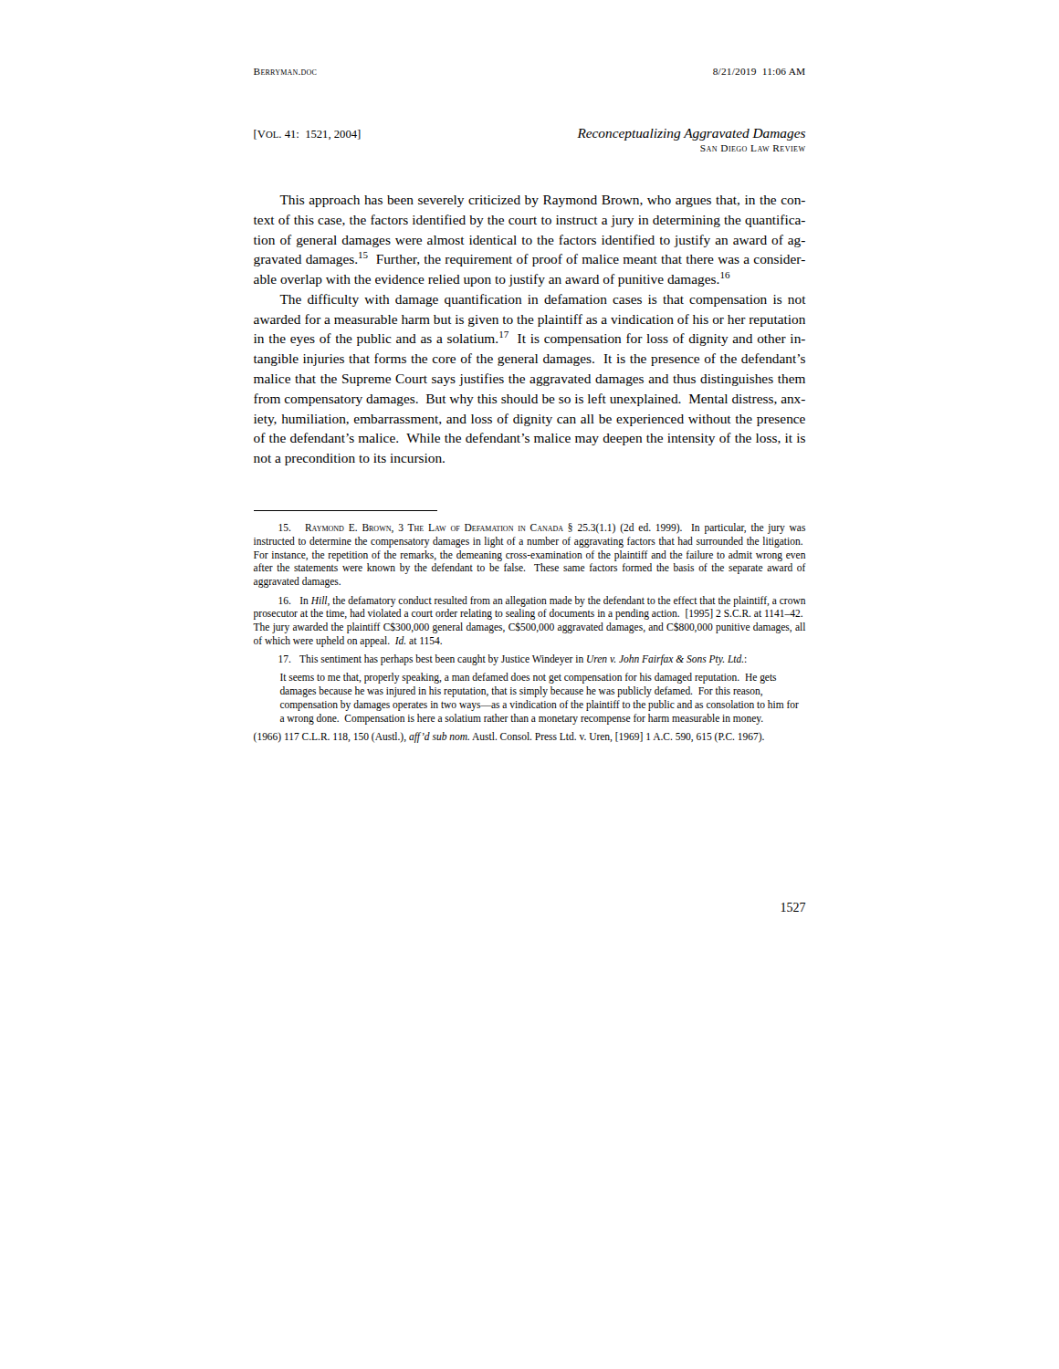Berryman.doc
8/21/2019 11:06 AM
[VOL. 41: 1521, 2004] Reconceptualizing Aggravated Damages
San Diego Law Review
This approach has been severely criticized by Raymond Brown, who argues that, in the context of this case, the factors identified by the court to instruct a jury in determining the quantification of general damages were almost identical to the factors identified to justify an award of aggravated damages.15 Further, the requirement of proof of malice meant that there was a considerable overlap with the evidence relied upon to justify an award of punitive damages.16
The difficulty with damage quantification in defamation cases is that compensation is not awarded for a measurable harm but is given to the plaintiff as a vindication of his or her reputation in the eyes of the public and as a solatium.17 It is compensation for loss of dignity and other intangible injuries that forms the core of the general damages. It is the presence of the defendant’s malice that the Supreme Court says justifies the aggravated damages and thus distinguishes them from compensatory damages. But why this should be so is left unexplained. Mental distress, anxiety, humiliation, embarrassment, and loss of dignity can all be experienced without the presence of the defendant’s malice. While the defendant’s malice may deepen the intensity of the loss, it is not a precondition to its incursion.
15. Raymond E. Brown, 3 The Law of Defamation in Canada § 25.3(1.1) (2d ed. 1999). In particular, the jury was instructed to determine the compensatory damages in light of a number of aggravating factors that had surrounded the litigation. For instance, the repetition of the remarks, the demeaning cross-examination of the plaintiff and the failure to admit wrong even after the statements were known by the defendant to be false. These same factors formed the basis of the separate award of aggravated damages.
16. In Hill, the defamatory conduct resulted from an allegation made by the defendant to the effect that the plaintiff, a crown prosecutor at the time, had violated a court order relating to sealing of documents in a pending action. [1995] 2 S.C.R. at 1141–42. The jury awarded the plaintiff C$300,000 general damages, C$500,000 aggravated damages, and C$800,000 punitive damages, all of which were upheld on appeal. Id. at 1154.
17. This sentiment has perhaps best been caught by Justice Windeyer in Uren v. John Fairfax & Sons Pty. Ltd.:
It seems to me that, properly speaking, a man defamed does not get compensation for his damaged reputation. He gets damages because he was injured in his reputation, that is simply because he was publicly defamed. For this reason, compensation by damages operates in two ways—as a vindication of the plaintiff to the public and as consolation to him for a wrong done. Compensation is here a solatium rather than a monetary recompense for harm measurable in money.
(1966) 117 C.L.R. 118, 150 (Austl.), aff’d sub nom. Austl. Consol. Press Ltd. v. Uren, [1969] 1 A.C. 590, 615 (P.C. 1967).
1527